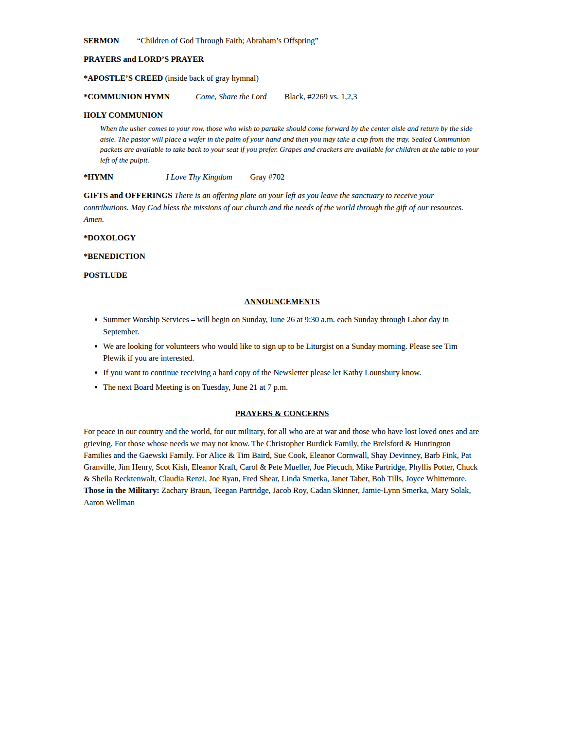SERMON“Children of God Through Faith; Abraham’s Offspring”
PRAYERS and LORD’S PRAYER
*APOSTLE’S CREED (inside back of gray hymnal)
*COMMUNION HYMN Come, Share the Lord Black, #2269 vs. 1,2,3
HOLY COMMUNION
When the usher comes to your row, those who wish to partake should come forward by the center aisle and return by the side aisle. The pastor will place a wafer in the palm of your hand and then you may take a cup from the tray. Sealed Communion packets are available to take back to your seat if you prefer. Grapes and crackers are available for children at the table to your left of the pulpit.
*HYMN I Love Thy Kingdom Gray #702
GIFTS and OFFERINGS There is an offering plate on your left as you leave the sanctuary to receive your contributions. May God bless the missions of our church and the needs of the world through the gift of our resources. Amen.
*DOXOLOGY
*BENEDICTION
POSTLUDE
ANNOUNCEMENTS
Summer Worship Services – will begin on Sunday, June 26 at 9:30 a.m. each Sunday through Labor day in September.
We are looking for volunteers who would like to sign up to be Liturgist on a Sunday morning. Please see Tim Plewik if you are interested.
If you want to continue receiving a hard copy of the Newsletter please let Kathy Lounsbury know.
The next Board Meeting is on Tuesday, June 21 at 7 p.m.
PRAYERS & CONCERNS
For peace in our country and the world, for our military, for all who are at war and those who have lost loved ones and are grieving. For those whose needs we may not know. The Christopher Burdick Family, the Brelsford & Huntington
Families and the Gaewski Family. For Alice & Tim Baird, Sue Cook, Eleanor Cornwall, Shay Devinney, Barb Fink, Pat Granville, Jim Henry, Scot Kish, Eleanor Kraft, Carol & Pete Mueller, Joe Piecuch, Mike Partridge, Phyllis Potter, Chuck & Sheila Recktenwalt, Claudia Renzi, Joe Ryan, Fred Shear, Linda Smerka, Janet Taber, Bob Tills, Joyce Whittemore.
Those in the Military: Zachary Braun, Teegan Partridge, Jacob Roy, Cadan Skinner, Jamie-Lynn Smerka, Mary Solak, Aaron Wellman